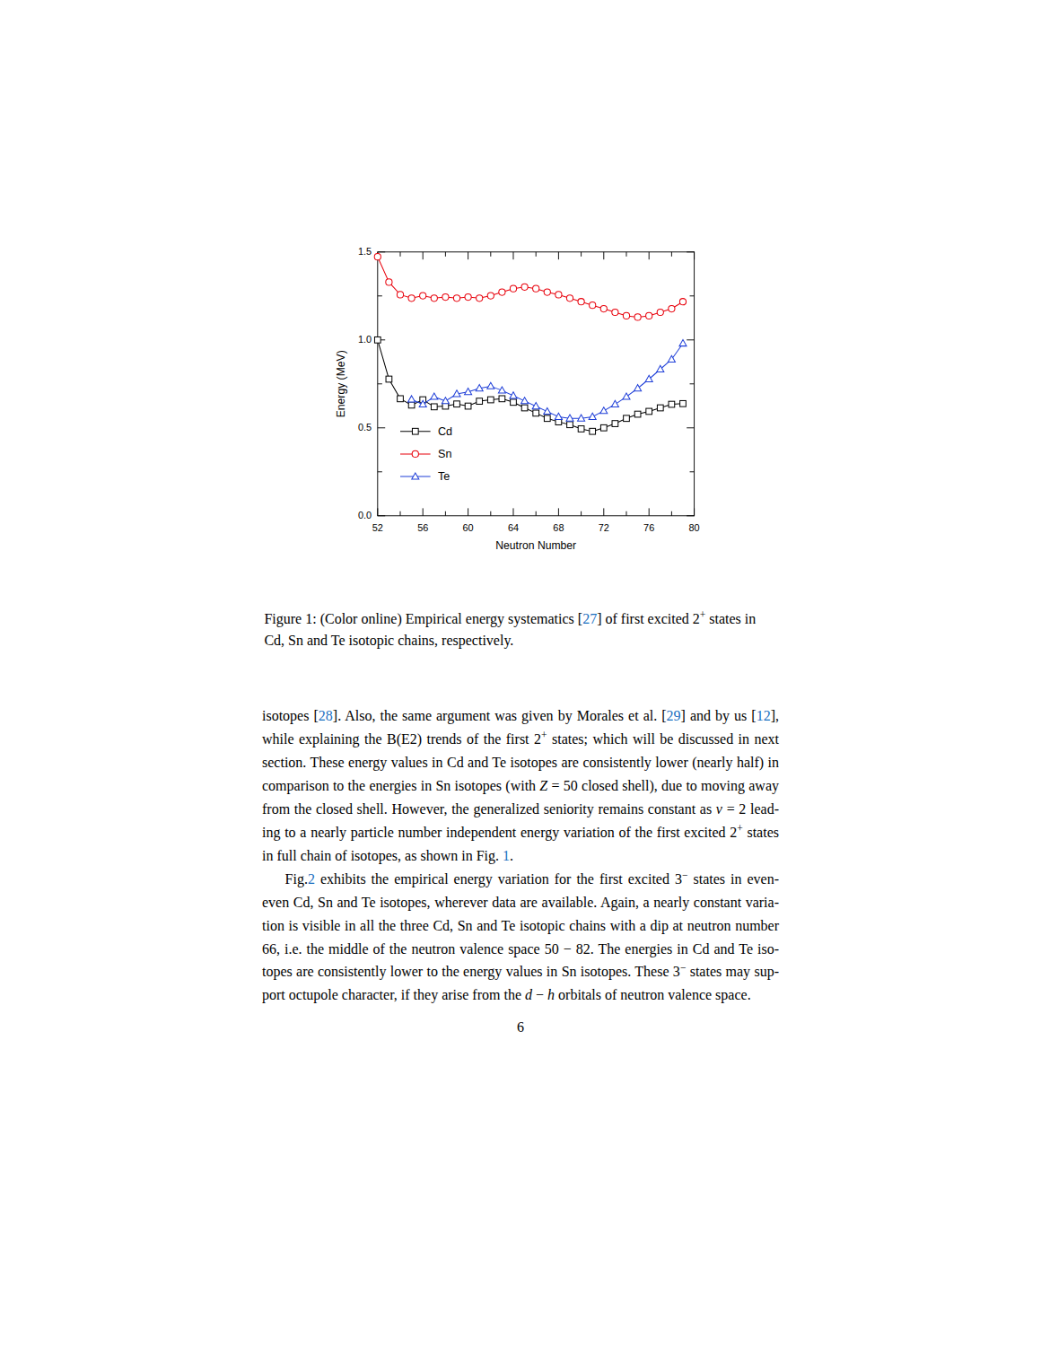0.0 0.5 1.0 1.5 Energy (MeV) 52 56 60 64 68 72 76 80 Neutron Number Cd Sn Te
Figure 1: (Color online) Empirical energy systematics [27] of first excited 2+ states in Cd, Sn and Te isotopic chains, respectively.
isotopes [28]. Also, the same argument was given by Morales et al. [29] and by us [12], while explaining the B(E2) trends of the first 2+ states; which will be discussed in next section. These energy values in Cd and Te isotopes are consistently lower (nearly half) in comparison to the energies in Sn isotopes (with Z = 50 closed shell), due to moving away from the closed shell. However, the generalized seniority remains constant as v = 2 leading to a nearly particle number independent energy variation of the first excited 2+ states in full chain of isotopes, as shown in Fig. 1.
Fig.2 exhibits the empirical energy variation for the first excited 3− states in even-even Cd, Sn and Te isotopes, wherever data are available. Again, a nearly constant variation is visible in all the three Cd, Sn and Te isotopic chains with a dip at neutron number 66, i.e. the middle of the neutron valence space 50 − 82. The energies in Cd and Te isotopes are consistently lower to the energy values in Sn isotopes. These 3− states may support octupole character, if they arise from the d − h orbitals of neutron valence space.
6